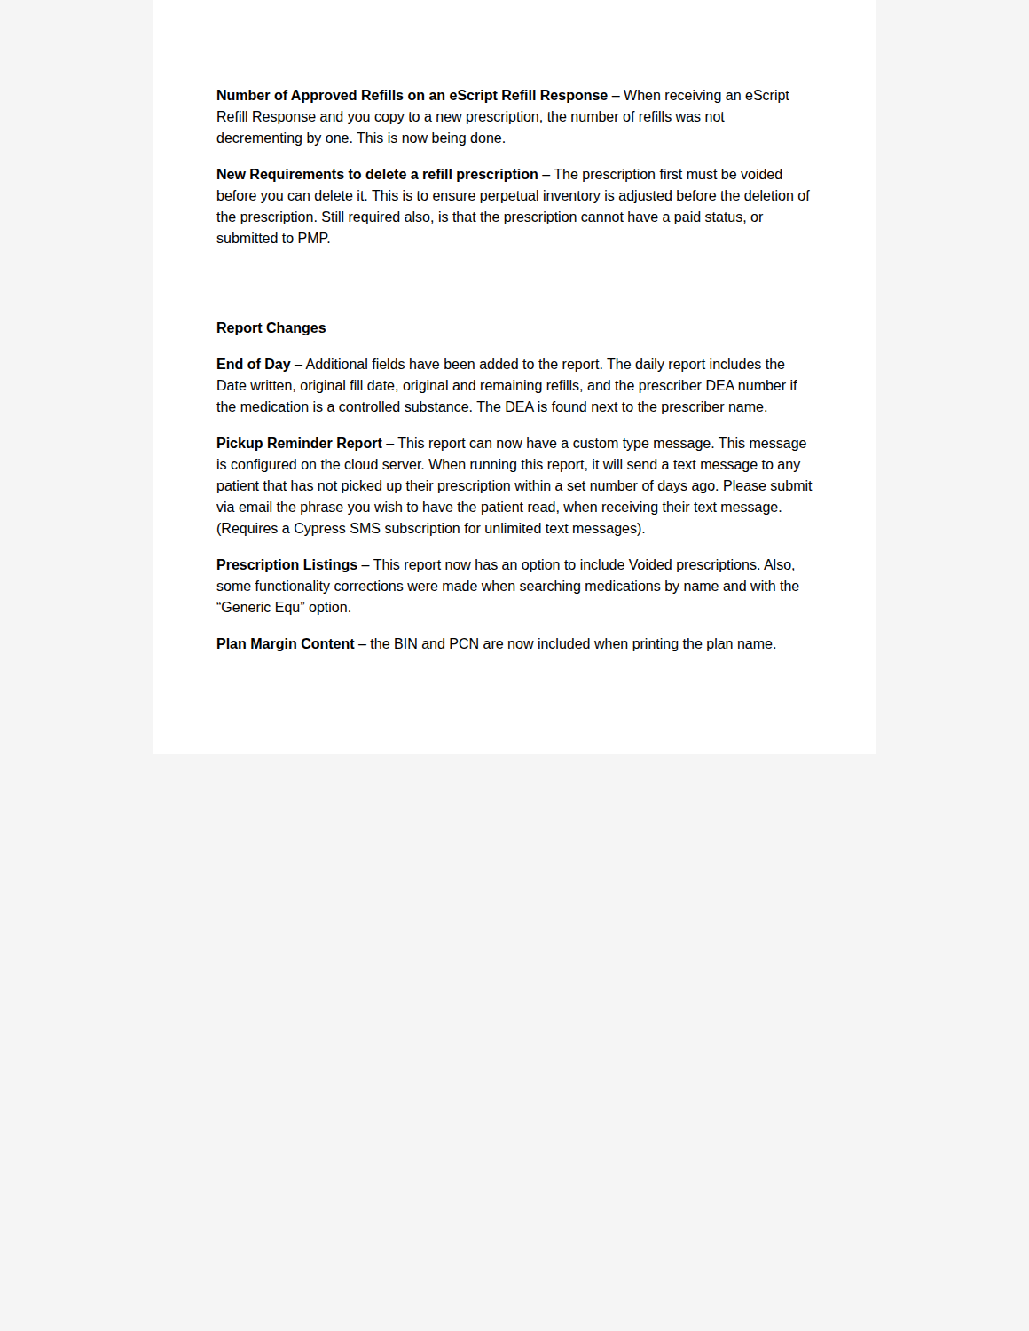Number of Approved Refills on an eScript Refill Response – When receiving an eScript Refill Response and you copy to a new prescription, the number of refills was not decrementing by one. This is now being done.
New Requirements to delete a refill prescription – The prescription first must be voided before you can delete it. This is to ensure perpetual inventory is adjusted before the deletion of the prescription. Still required also, is that the prescription cannot have a paid status, or submitted to PMP.
Report Changes
End of Day – Additional fields have been added to the report. The daily report includes the Date written, original fill date, original and remaining refills, and the prescriber DEA number if the medication is a controlled substance. The DEA is found next to the prescriber name.
Pickup Reminder Report – This report can now have a custom type message. This message is configured on the cloud server. When running this report, it will send a text message to any patient that has not picked up their prescription within a set number of days ago. Please submit via email the phrase you wish to have the patient read, when receiving their text message. (Requires a Cypress SMS subscription for unlimited text messages).
Prescription Listings – This report now has an option to include Voided prescriptions. Also, some functionality corrections were made when searching medications by name and with the “Generic Equ” option.
Plan Margin Content – the BIN and PCN are now included when printing the plan name.